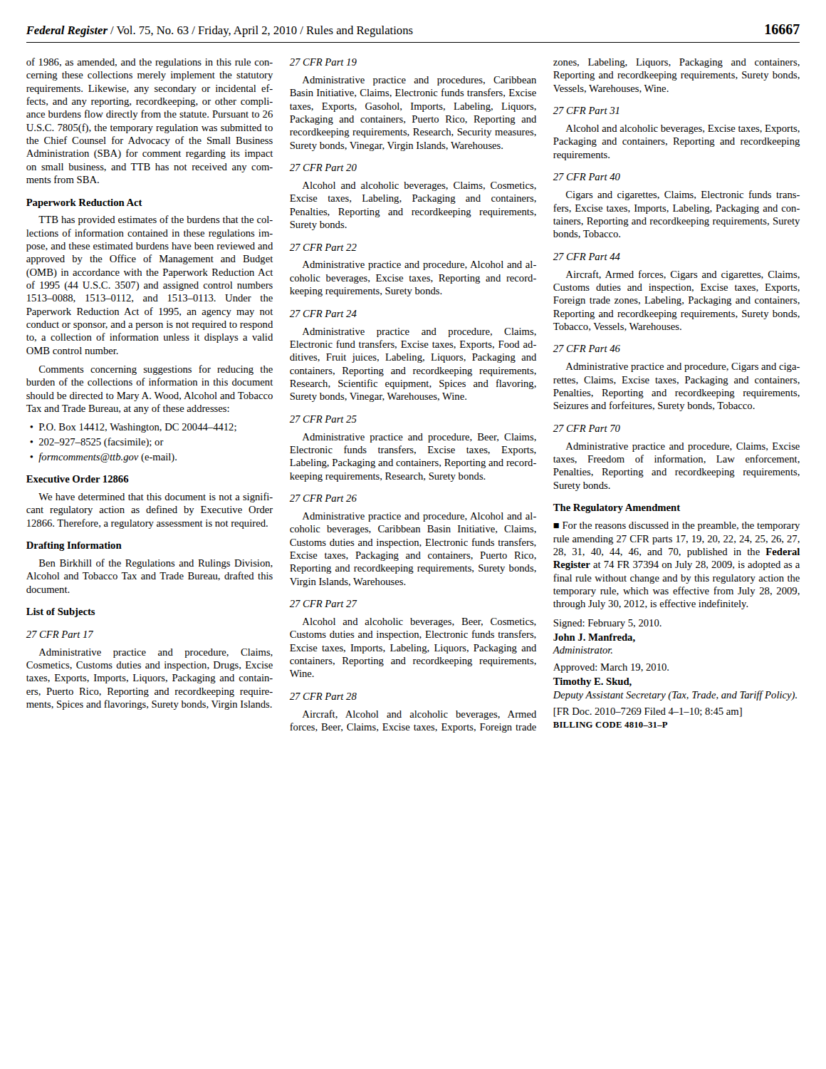Federal Register / Vol. 75, No. 63 / Friday, April 2, 2010 / Rules and Regulations
16667
of 1986, as amended, and the regulations in this rule concerning these collections merely implement the statutory requirements. Likewise, any secondary or incidental effects, and any reporting, recordkeeping, or other compliance burdens flow directly from the statute. Pursuant to 26 U.S.C. 7805(f), the temporary regulation was submitted to the Chief Counsel for Advocacy of the Small Business Administration (SBA) for comment regarding its impact on small business, and TTB has not received any comments from SBA.
Paperwork Reduction Act
TTB has provided estimates of the burdens that the collections of information contained in these regulations impose, and these estimated burdens have been reviewed and approved by the Office of Management and Budget (OMB) in accordance with the Paperwork Reduction Act of 1995 (44 U.S.C. 3507) and assigned control numbers 1513–0088, 1513–0112, and 1513–0113. Under the Paperwork Reduction Act of 1995, an agency may not conduct or sponsor, and a person is not required to respond to, a collection of information unless it displays a valid OMB control number.
Comments concerning suggestions for reducing the burden of the collections of information in this document should be directed to Mary A. Wood, Alcohol and Tobacco Tax and Trade Bureau, at any of these addresses:
P.O. Box 14412, Washington, DC 20044–4412;
202–927–8525 (facsimile); or
formcomments@ttb.gov (e-mail).
Executive Order 12866
We have determined that this document is not a significant regulatory action as defined by Executive Order 12866. Therefore, a regulatory assessment is not required.
Drafting Information
Ben Birkhill of the Regulations and Rulings Division, Alcohol and Tobacco Tax and Trade Bureau, drafted this document.
List of Subjects
27 CFR Part 17
Administrative practice and procedure, Claims, Cosmetics, Customs duties and inspection, Drugs, Excise taxes, Exports, Imports, Liquors, Packaging and containers, Puerto Rico, Reporting and recordkeeping requirements, Spices and flavorings, Surety bonds, Virgin Islands.
27 CFR Part 19
Administrative practice and procedures, Caribbean Basin Initiative, Claims, Electronic funds transfers, Excise taxes, Exports, Gasohol, Imports, Labeling, Liquors, Packaging and containers, Puerto Rico, Reporting and recordkeeping requirements, Research, Security measures, Surety bonds, Vinegar, Virgin Islands, Warehouses.
27 CFR Part 20
Alcohol and alcoholic beverages, Claims, Cosmetics, Excise taxes, Labeling, Packaging and containers, Penalties, Reporting and recordkeeping requirements, Surety bonds.
27 CFR Part 22
Administrative practice and procedure, Alcohol and alcoholic beverages, Excise taxes, Reporting and recordkeeping requirements, Surety bonds.
27 CFR Part 24
Administrative practice and procedure, Claims, Electronic fund transfers, Excise taxes, Exports, Food additives, Fruit juices, Labeling, Liquors, Packaging and containers, Reporting and recordkeeping requirements, Research, Scientific equipment, Spices and flavoring, Surety bonds, Vinegar, Warehouses, Wine.
27 CFR Part 25
Administrative practice and procedure, Beer, Claims, Electronic funds transfers, Excise taxes, Exports, Labeling, Packaging and containers, Reporting and recordkeeping requirements, Research, Surety bonds.
27 CFR Part 26
Administrative practice and procedure, Alcohol and alcoholic beverages, Caribbean Basin Initiative, Claims, Customs duties and inspection, Electronic funds transfers, Excise taxes, Packaging and containers, Puerto Rico, Reporting and recordkeeping requirements, Surety bonds, Virgin Islands, Warehouses.
27 CFR Part 27
Alcohol and alcoholic beverages, Beer, Cosmetics, Customs duties and inspection, Electronic funds transfers, Excise taxes, Imports, Labeling, Liquors, Packaging and containers, Reporting and recordkeeping requirements, Wine.
27 CFR Part 28
Aircraft, Alcohol and alcoholic beverages, Armed forces, Beer, Claims, Excise taxes, Exports, Foreign trade zones, Labeling, Liquors, Packaging and containers, Reporting and recordkeeping requirements, Surety bonds, Vessels, Warehouses, Wine.
27 CFR Part 31
Alcohol and alcoholic beverages, Excise taxes, Exports, Packaging and containers, Reporting and recordkeeping requirements.
27 CFR Part 40
Cigars and cigarettes, Claims, Electronic funds transfers, Excise taxes, Imports, Labeling, Packaging and containers, Reporting and recordkeeping requirements, Surety bonds, Tobacco.
27 CFR Part 44
Aircraft, Armed forces, Cigars and cigarettes, Claims, Customs duties and inspection, Excise taxes, Exports, Foreign trade zones, Labeling, Packaging and containers, Reporting and recordkeeping requirements, Surety bonds, Tobacco, Vessels, Warehouses.
27 CFR Part 46
Administrative practice and procedure, Cigars and cigarettes, Claims, Excise taxes, Packaging and containers, Penalties, Reporting and recordkeeping requirements, Seizures and forfeitures, Surety bonds, Tobacco.
27 CFR Part 70
Administrative practice and procedure, Claims, Excise taxes, Freedom of information, Law enforcement, Penalties, Reporting and recordkeeping requirements, Surety bonds.
The Regulatory Amendment
■ For the reasons discussed in the preamble, the temporary rule amending 27 CFR parts 17, 19, 20, 22, 24, 25, 26, 27, 28, 31, 40, 44, 46, and 70, published in the Federal Register at 74 FR 37394 on July 28, 2009, is adopted as a final rule without change and by this regulatory action the temporary rule, which was effective from July 28, 2009, through July 30, 2012, is effective indefinitely.
Signed: February 5, 2010.
John J. Manfreda,
Administrator.
Approved: March 19, 2010.
Timothy E. Skud,
Deputy Assistant Secretary (Tax, Trade, and Tariff Policy).
[FR Doc. 2010–7269 Filed 4–1–10; 8:45 am]
BILLING CODE 4810–31–P